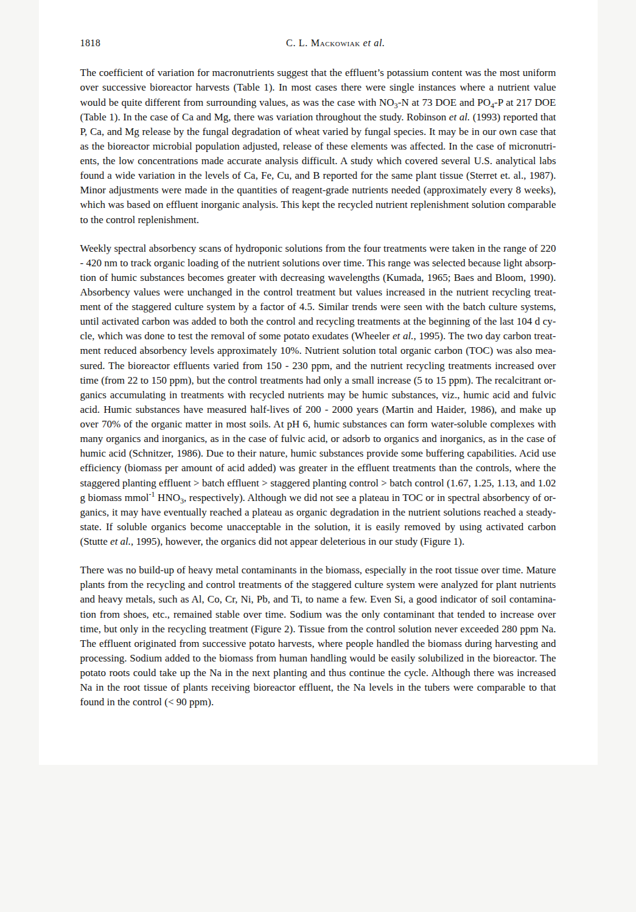1818 C. L. Mackowiak et al.
The coefficient of variation for macronutrients suggest that the effluent’s potassium content was the most uniform over successive bioreactor harvests (Table 1). In most cases there were single instances where a nutrient value would be quite different from surrounding values, as was the case with NO3-N at 73 DOE and PO4-P at 217 DOE (Table 1). In the case of Ca and Mg, there was variation throughout the study. Robinson et al. (1993) reported that P, Ca, and Mg release by the fungal degradation of wheat varied by fungal species. It may be in our own case that as the bioreactor microbial population adjusted, release of these elements was affected. In the case of micronutrients, the low concentrations made accurate analysis difficult. A study which covered several U.S. analytical labs found a wide variation in the levels of Ca, Fe, Cu, and B reported for the same plant tissue (Sterret et. al., 1987). Minor adjustments were made in the quantities of reagent-grade nutrients needed (approximately every 8 weeks), which was based on effluent inorganic analysis. This kept the recycled nutrient replenishment solution comparable to the control replenishment.
Weekly spectral absorbency scans of hydroponic solutions from the four treatments were taken in the range of 220 - 420 nm to track organic loading of the nutrient solutions over time. This range was selected because light absorption of humic substances becomes greater with decreasing wavelengths (Kumada, 1965; Baes and Bloom, 1990). Absorbency values were unchanged in the control treatment but values increased in the nutrient recycling treatment of the staggered culture system by a factor of 4.5. Similar trends were seen with the batch culture systems, until activated carbon was added to both the control and recycling treatments at the beginning of the last 104 d cycle, which was done to test the removal of some potato exudates (Wheeler et al., 1995). The two day carbon treatment reduced absorbency levels approximately 10%. Nutrient solution total organic carbon (TOC) was also measured. The bioreactor effluents varied from 150 - 230 ppm, and the nutrient recycling treatments increased over time (from 22 to 150 ppm), but the control treatments had only a small increase (5 to 15 ppm). The recalcitrant organics accumulating in treatments with recycled nutrients may be humic substances, viz., humic acid and fulvic acid. Humic substances have measured half-lives of 200 - 2000 years (Martin and Haider, 1986), and make up over 70% of the organic matter in most soils. At pH 6, humic substances can form water-soluble complexes with many organics and inorganics, as in the case of fulvic acid, or adsorb to organics and inorganics, as in the case of humic acid (Schnitzer, 1986). Due to their nature, humic substances provide some buffering capabilities. Acid use efficiency (biomass per amount of acid added) was greater in the effluent treatments than the controls, where the staggered planting effluent > batch effluent > staggered planting control > batch control (1.67, 1.25, 1.13, and 1.02 g biomass mmol-1 HNO3, respectively). Although we did not see a plateau in TOC or in spectral absorbency of organics, it may have eventually reached a plateau as organic degradation in the nutrient solutions reached a steady-state. If soluble organics become unacceptable in the solution, it is easily removed by using activated carbon (Stutte et al., 1995), however, the organics did not appear deleterious in our study (Figure 1).
There was no build-up of heavy metal contaminants in the biomass, especially in the root tissue over time. Mature plants from the recycling and control treatments of the staggered culture system were analyzed for plant nutrients and heavy metals, such as Al, Co, Cr, Ni, Pb, and Ti, to name a few. Even Si, a good indicator of soil contamination from shoes, etc., remained stable over time. Sodium was the only contaminant that tended to increase over time, but only in the recycling treatment (Figure 2). Tissue from the control solution never exceeded 280 ppm Na. The effluent originated from successive potato harvests, where people handled the biomass during harvesting and processing. Sodium added to the biomass from human handling would be easily solubilized in the bioreactor. The potato roots could take up the Na in the next planting and thus continue the cycle. Although there was increased Na in the root tissue of plants receiving bioreactor effluent, the Na levels in the tubers were comparable to that found in the control (< 90 ppm).